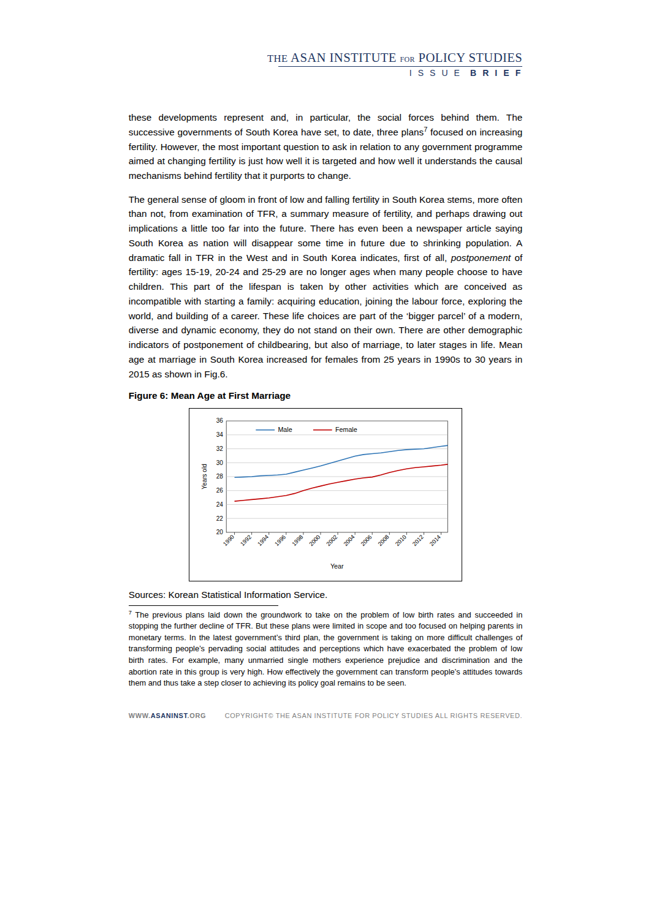THE ASAN INSTITUTE for POLICY STUDIES
I S S U E B R I E F
these developments represent and, in particular, the social forces behind them. The successive governments of South Korea have set, to date, three plans7 focused on increasing fertility. However, the most important question to ask in relation to any government programme aimed at changing fertility is just how well it is targeted and how well it understands the causal mechanisms behind fertility that it purports to change.
The general sense of gloom in front of low and falling fertility in South Korea stems, more often than not, from examination of TFR, a summary measure of fertility, and perhaps drawing out implications a little too far into the future. There has even been a newspaper article saying South Korea as nation will disappear some time in future due to shrinking population. A dramatic fall in TFR in the West and in South Korea indicates, first of all, postponement of fertility: ages 15-19, 20-24 and 25-29 are no longer ages when many people choose to have children. This part of the lifespan is taken by other activities which are conceived as incompatible with starting a family: acquiring education, joining the labour force, exploring the world, and building of a career. These life choices are part of the ‘bigger parcel’ of a modern, diverse and dynamic economy, they do not stand on their own. There are other demographic indicators of postponement of childbearing, but also of marriage, to later stages in life. Mean age at marriage in South Korea increased for females from 25 years in 1990s to 30 years in 2015 as shown in Fig.6.
Figure 6: Mean Age at First Marriage
36 34 32 30 28 26 24 22 20 Years old 1990 1992 1994 1996 1998 2000 2002 2004 2006 2008 2010 2012 2014 Year Male Female
Sources: Korean Statistical Information Service.
7 The previous plans laid down the groundwork to take on the problem of low birth rates and succeeded in stopping the further decline of TFR. But these plans were limited in scope and too focused on helping parents in monetary terms. In the latest government’s third plan, the government is taking on more difficult challenges of transforming people’s pervading social attitudes and perceptions which have exacerbated the problem of low birth rates. For example, many unmarried single mothers experience prejudice and discrimination and the abortion rate in this group is very high. How effectively the government can transform people’s attitudes towards them and thus take a step closer to achieving its policy goal remains to be seen.
WWW.ASANINST.ORG
COPYRIGHT© THE ASAN INSTITUTE FOR POLICY STUDIES ALL RIGHTS RESERVED.